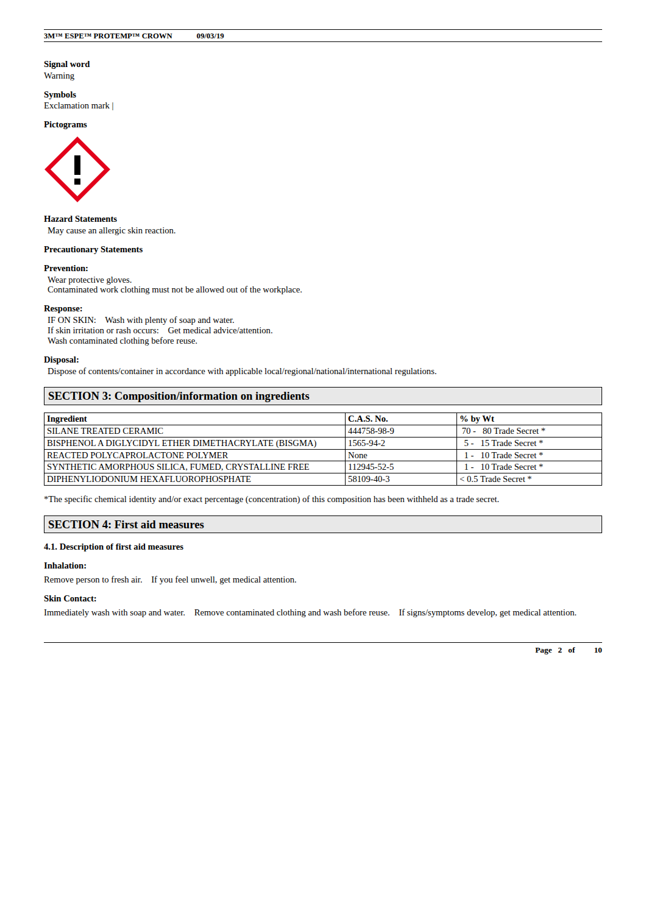3M™ ESPE™ PROTEMP™ CROWN 09/03/19
Signal word
Warning
Symbols
Exclamation mark |
Pictograms
Hazard Statements
May cause an allergic skin reaction.
Precautionary Statements
Prevention:
Wear protective gloves.
Contaminated work clothing must not be allowed out of the workplace.
Response:
IF ON SKIN: Wash with plenty of soap and water.
If skin irritation or rash occurs: Get medical advice/attention.
Wash contaminated clothing before reuse.
Disposal:
Dispose of contents/container in accordance with applicable local/regional/national/international regulations.
SECTION 3: Composition/information on ingredients
| Ingredient | C.A.S. No. | % by Wt |
| --- | --- | --- |
| SILANE TREATED CERAMIC | 444758-98-9 | 70 - 80 Trade Secret * |
| BISPHENOL A DIGLYCIDYL ETHER DIMETHACRYLATE (BISGMA) | 1565-94-2 | 5 - 15 Trade Secret * |
| REACTED POLYCAPROLACTONE POLYMER | None | 1 - 10 Trade Secret * |
| SYNTHETIC AMORPHOUS SILICA, FUMED, CRYSTALLINE FREE | 112945-52-5 | 1 - 10 Trade Secret * |
| DIPHENYLIODONIUM HEXAFLUOROPHOSPHATE | 58109-40-3 | < 0.5 Trade Secret * |
*The specific chemical identity and/or exact percentage (concentration) of this composition has been withheld as a trade secret.
SECTION 4: First aid measures
4.1. Description of first aid measures
Inhalation:
Remove person to fresh air. If you feel unwell, get medical attention.
Skin Contact:
Immediately wash with soap and water. Remove contaminated clothing and wash before reuse. If signs/symptoms develop, get medical attention.
Page 2 of 10